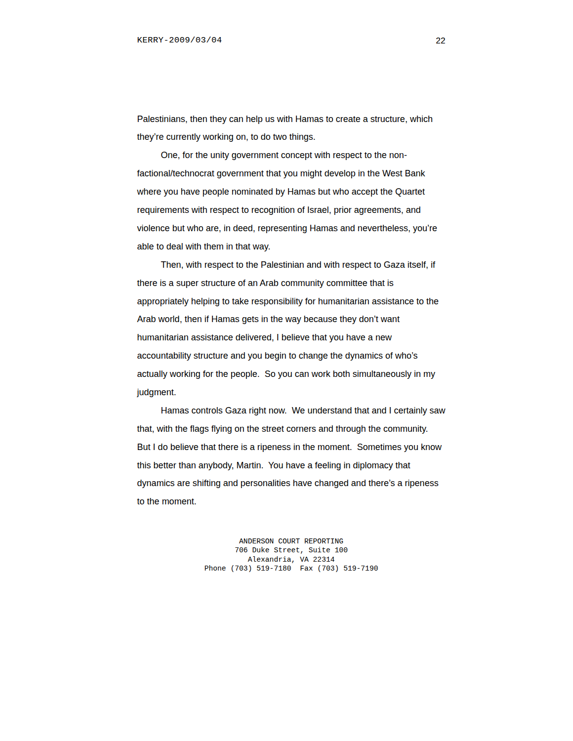KERRY-2009/03/04
22
Palestinians, then they can help us with Hamas to create a structure, which they’re currently working on, to do two things.
One, for the unity government concept with respect to the non-factional/technocrat government that you might develop in the West Bank where you have people nominated by Hamas but who accept the Quartet requirements with respect to recognition of Israel, prior agreements, and violence but who are, in deed, representing Hamas and nevertheless, you’re able to deal with them in that way.
Then, with respect to the Palestinian and with respect to Gaza itself, if there is a super structure of an Arab community committee that is appropriately helping to take responsibility for humanitarian assistance to the Arab world, then if Hamas gets in the way because they don’t want humanitarian assistance delivered, I believe that you have a new accountability structure and you begin to change the dynamics of who’s actually working for the people. So you can work both simultaneously in my judgment.
Hamas controls Gaza right now. We understand that and I certainly saw that, with the flags flying on the street corners and through the community. But I do believe that there is a ripeness in the moment. Sometimes you know this better than anybody, Martin. You have a feeling in diplomacy that dynamics are shifting and personalities have changed and there’s a ripeness to the moment.
ANDERSON COURT REPORTING
706 Duke Street, Suite 100
Alexandria, VA 22314
Phone (703) 519-7180 Fax (703) 519-7190